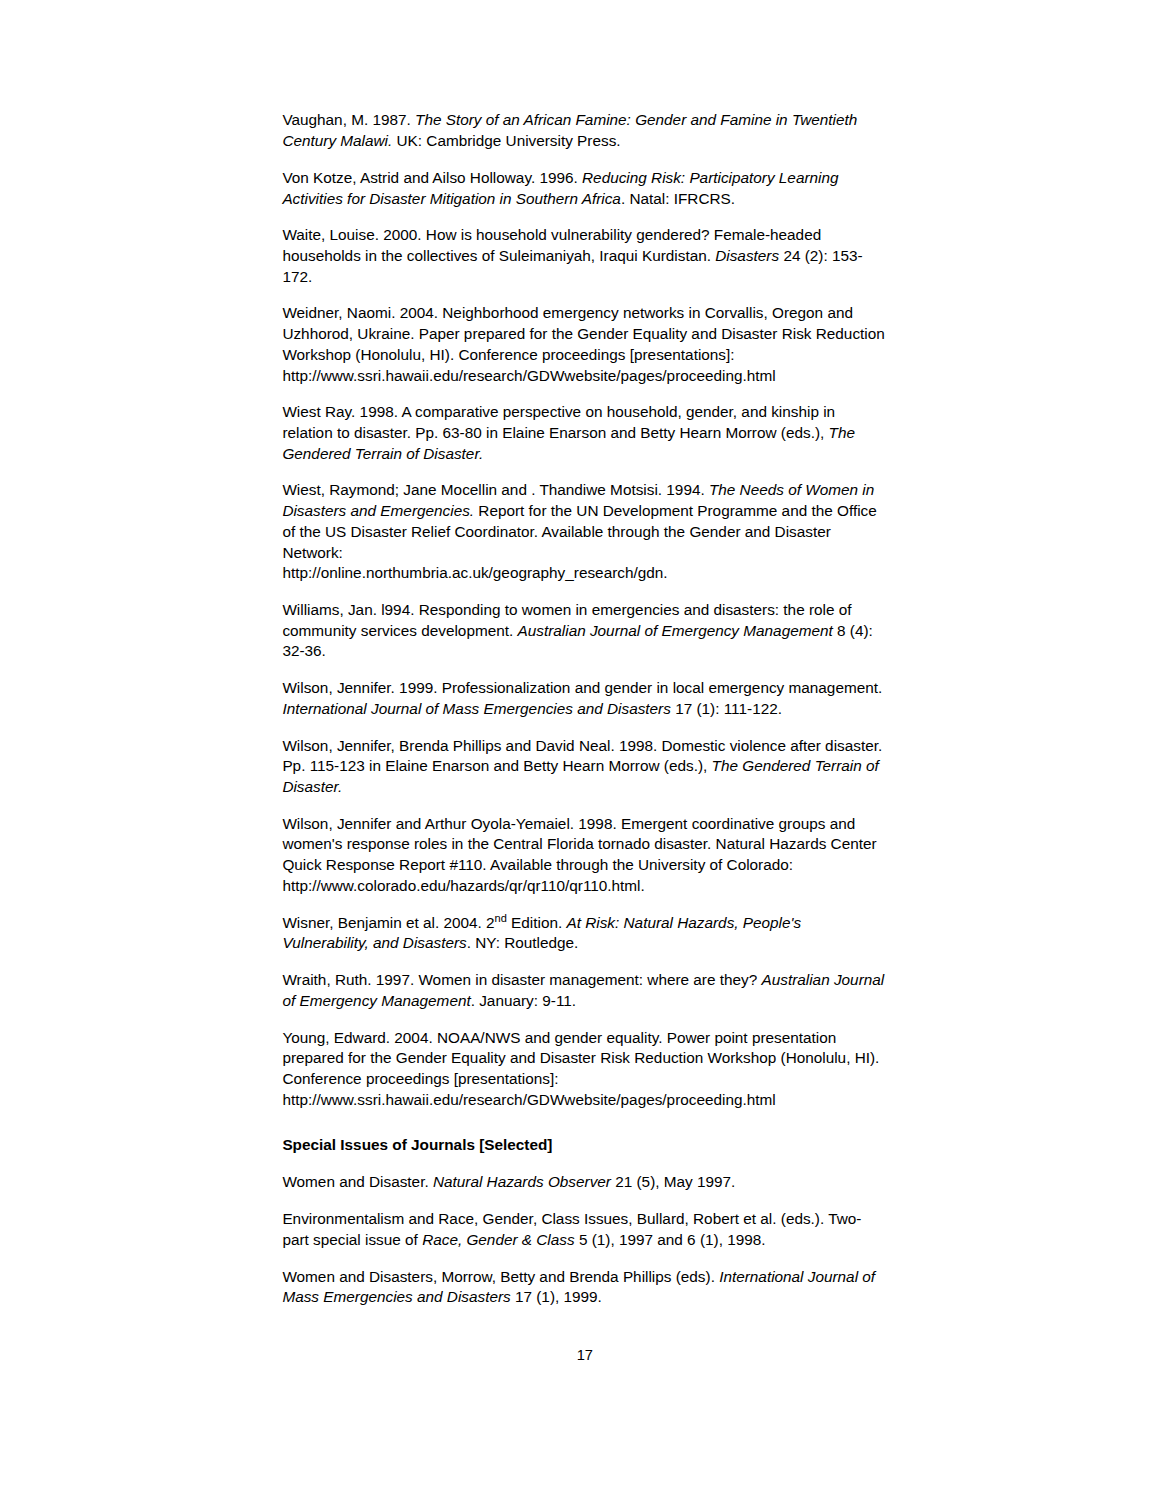Vaughan, M. 1987. The Story of an African Famine: Gender and Famine in Twentieth Century Malawi. UK: Cambridge University Press.
Von Kotze, Astrid and Ailso Holloway. 1996. Reducing Risk: Participatory Learning Activities for Disaster Mitigation in Southern Africa. Natal: IFRCRS.
Waite, Louise. 2000. How is household vulnerability gendered? Female-headed households in the collectives of Suleimaniyah, Iraqui Kurdistan. Disasters 24 (2): 153-172.
Weidner, Naomi. 2004. Neighborhood emergency networks in Corvallis, Oregon and Uzhhorod, Ukraine. Paper prepared for the Gender Equality and Disaster Risk Reduction Workshop (Honolulu, HI). Conference proceedings [presentations]:
http://www.ssri.hawaii.edu/research/GDWwebsite/pages/proceeding.html
Wiest Ray. 1998. A comparative perspective on household, gender, and kinship in relation to disaster. Pp. 63-80 in Elaine Enarson and Betty Hearn Morrow (eds.), The Gendered Terrain of Disaster.
Wiest, Raymond; Jane Mocellin and . Thandiwe Motsisi. 1994. The Needs of Women in Disasters and Emergencies. Report for the UN Development Programme and the Office of the US Disaster Relief Coordinator. Available through the Gender and Disaster Network:
http://online.northumbria.ac.uk/geography_research/gdn.
Williams, Jan. l994. Responding to women in emergencies and disasters: the role of community services development. Australian Journal of Emergency Management 8 (4): 32-36.
Wilson, Jennifer. 1999. Professionalization and gender in local emergency management. International Journal of Mass Emergencies and Disasters 17 (1): 111-122.
Wilson, Jennifer, Brenda Phillips and David Neal. 1998. Domestic violence after disaster. Pp. 115-123 in Elaine Enarson and Betty Hearn Morrow (eds.), The Gendered Terrain of Disaster.
Wilson, Jennifer and Arthur Oyola-Yemaiel. 1998. Emergent coordinative groups and women's response roles in the Central Florida tornado disaster. Natural Hazards Center Quick Response Report #110. Available through the University of Colorado:
http://www.colorado.edu/hazards/qr/qr110/qr110.html.
Wisner, Benjamin et al. 2004. 2nd Edition. At Risk: Natural Hazards, People's Vulnerability, and Disasters. NY: Routledge.
Wraith, Ruth. 1997. Women in disaster management: where are they? Australian Journal of Emergency Management. January: 9-11.
Young, Edward. 2004. NOAA/NWS and gender equality. Power point presentation prepared for the Gender Equality and Disaster Risk Reduction Workshop (Honolulu, HI). Conference proceedings [presentations]: http://www.ssri.hawaii.edu/research/GDWwebsite/pages/proceeding.html
Special Issues of Journals [Selected]
Women and Disaster. Natural Hazards Observer 21 (5), May 1997.
Environmentalism and Race, Gender, Class Issues, Bullard, Robert et al. (eds.). Two-part special issue of Race, Gender & Class 5 (1), 1997 and 6 (1), 1998.
Women and Disasters, Morrow, Betty and Brenda Phillips (eds). International Journal of Mass Emergencies and Disasters 17 (1), 1999.
17